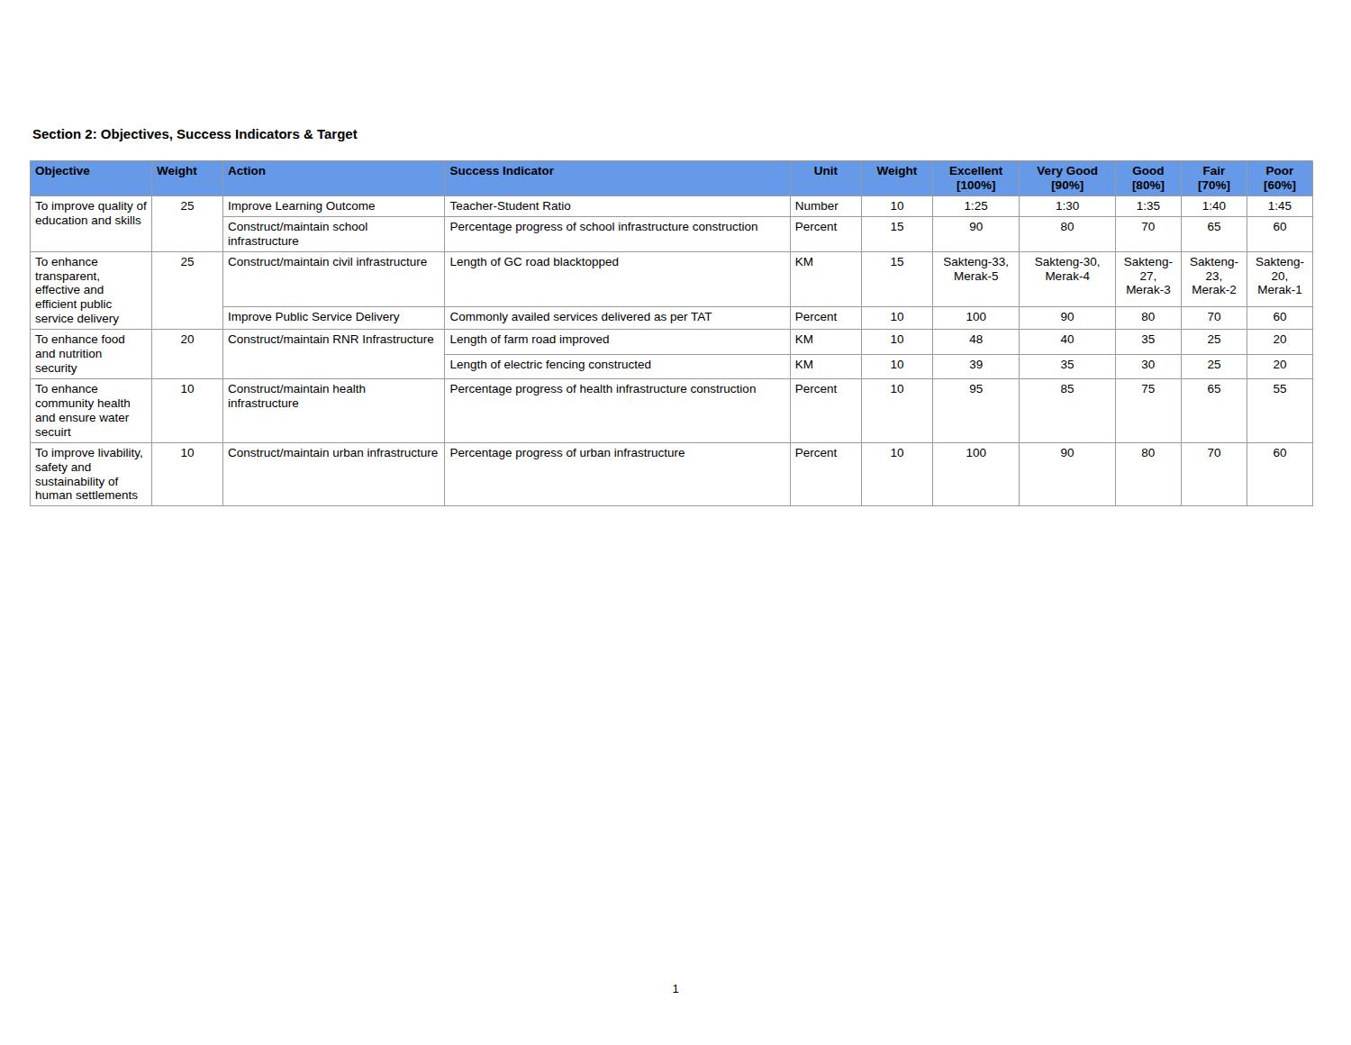Section 2: Objectives, Success Indicators & Target
| Objective | Weight | Action | Success Indicator | Unit | Weight | Excellent [100%] | Very Good [90%] | Good [80%] | Fair [70%] | Poor [60%] |
| --- | --- | --- | --- | --- | --- | --- | --- | --- | --- | --- |
| To improve quality of education and skills | 25 | Improve Learning Outcome | Teacher-Student Ratio | Number | 10 | 1:25 | 1:30 | 1:35 | 1:40 | 1:45 |
| Construct/maintain school infrastructure | Percentage progress of school infrastructure construction | Percent | 15 | 90 | 80 | 70 | 65 | 60 |
| To enhance transparent, effective and efficient public service delivery | 25 | Construct/maintain civil infrastructure | Length of GC road blacktopped | KM | 15 | Sakteng-33, Merak-5 | Sakteng-30, Merak-4 | Sakteng-27, Merak-3 | Sakteng-23, Merak-2 | Sakteng- 20, Merak-1 |
| Improve Public Service Delivery | Commonly availed services delivered as per TAT | Percent | 10 | 100 | 90 | 80 | 70 | 60 |
| To enhance food and nutrition security | 20 | Construct/maintain RNR Infrastructure | Length of farm road improved | KM | 10 | 48 | 40 | 35 | 25 | 20 |
| Length of electric fencing constructed | KM | 10 | 39 | 35 | 30 | 25 | 20 |
| To enhance community health and ensure water secuirt | 10 | Construct/maintain health infrastructure | Percentage progress of health infrastructure construction | Percent | 10 | 95 | 85 | 75 | 65 | 55 |
| To improve livability, safety and sustainability of human settlements | 10 | Construct/maintain urban infrastructure | Percentage progress of urban infrastructure | Percent | 10 | 100 | 90 | 80 | 70 | 60 |
1